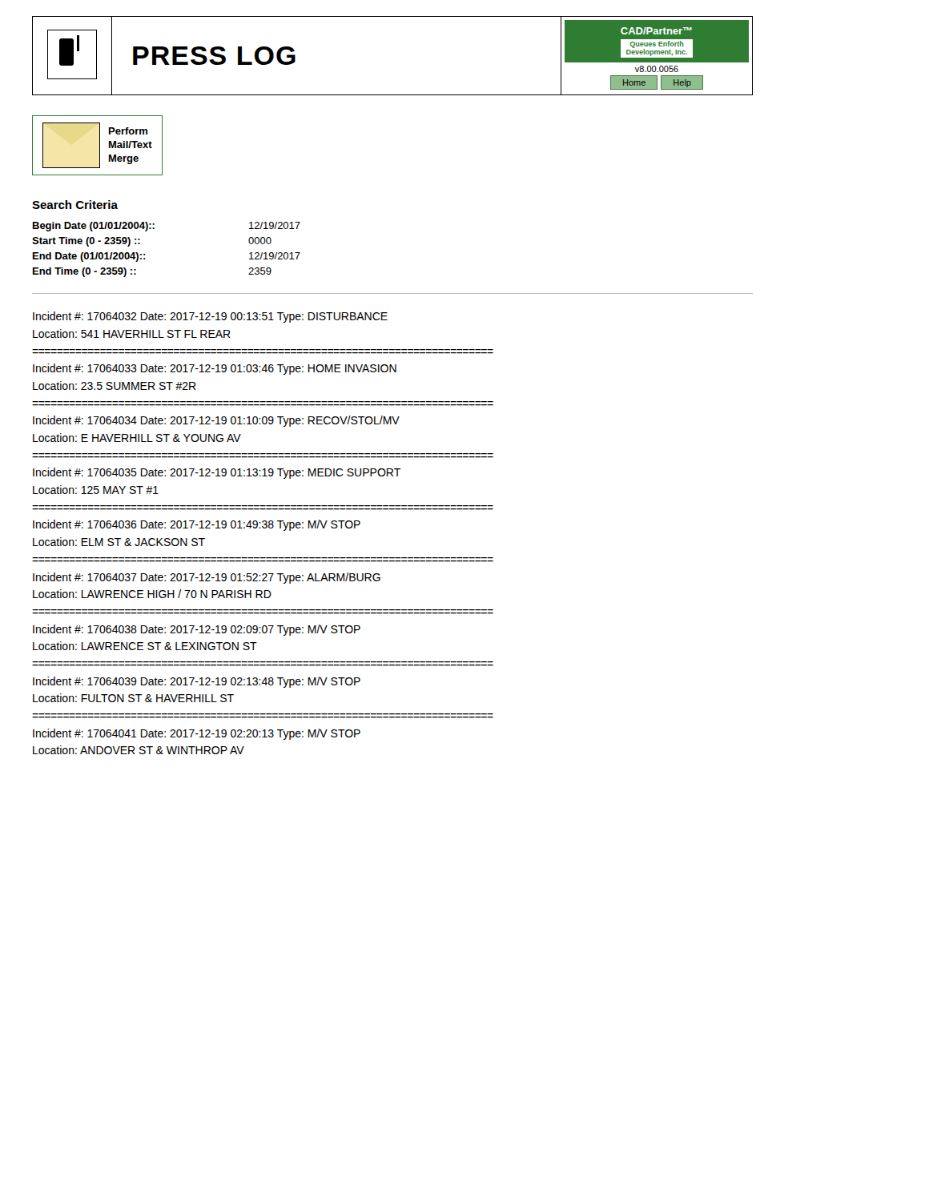| | PRESS LOG | CAD/Partner™ Queues Enforth Development, Inc. v8.00.0056 Home Help |
Perform
Mail/Text
Merge
Search Criteria
| Begin Date (01/01/2004):: | 12/19/2017 |
| Start Time (0 - 2359) :: | 0000 |
| End Date (01/01/2004):: | 12/19/2017 |
| End Time (0 - 2359) :: | 2359 |
Incident #: 17064032 Date: 2017-12-19 00:13:51 Type: DISTURBANCE
Location: 541 HAVERHILL ST FL REAR
=========================================================================== Incident #: 17064033 Date: 2017-12-19 01:03:46 Type: HOME INVASION
Location: 23.5 SUMMER ST #2R
=========================================================================== Incident #: 17064034 Date: 2017-12-19 01:10:09 Type: RECOV/STOL/MV
Location: E HAVERHILL ST & YOUNG AV
=========================================================================== Incident #: 17064035 Date: 2017-12-19 01:13:19 Type: MEDIC SUPPORT
Location: 125 MAY ST #1
=========================================================================== Incident #: 17064036 Date: 2017-12-19 01:49:38 Type: M/V STOP
Location: ELM ST & JACKSON ST
=========================================================================== Incident #: 17064037 Date: 2017-12-19 01:52:27 Type: ALARM/BURG
Location: LAWRENCE HIGH / 70 N PARISH RD
=========================================================================== Incident #: 17064038 Date: 2017-12-19 02:09:07 Type: M/V STOP
Location: LAWRENCE ST & LEXINGTON ST
=========================================================================== Incident #: 17064039 Date: 2017-12-19 02:13:48 Type: M/V STOP
Location: FULTON ST & HAVERHILL ST
=========================================================================== Incident #: 17064041 Date: 2017-12-19 02:20:13 Type: M/V STOP
Location: ANDOVER ST & WINTHROP AV